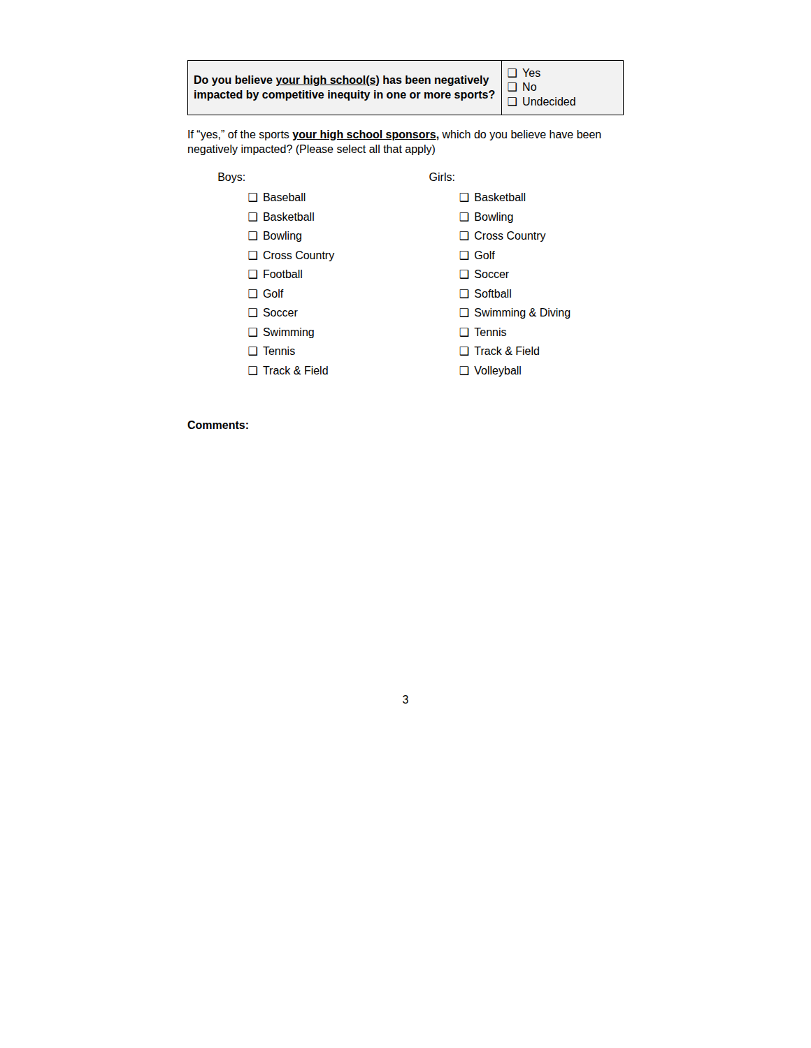| Do you believe your high school(s) has been negatively impacted by competitive inequity in one or more sports? | ❑ Yes ❑ No ❑ Undecided |
If “yes,” of the sports your high school sponsors, which do you believe have been negatively impacted? (Please select all that apply)
Boys:
❑Baseball
❑Basketball
❑Bowling
❑Cross Country
❑Football
❑Golf
❑Soccer
❑Swimming
❑Tennis
❑Track & Field
Girls:
❑Basketball
❑Bowling
❑Cross Country
❑Golf
❑Soccer
❑Softball
❑Swimming & Diving
❑Tennis
❑Track & Field
❑Volleyball
Comments:
3